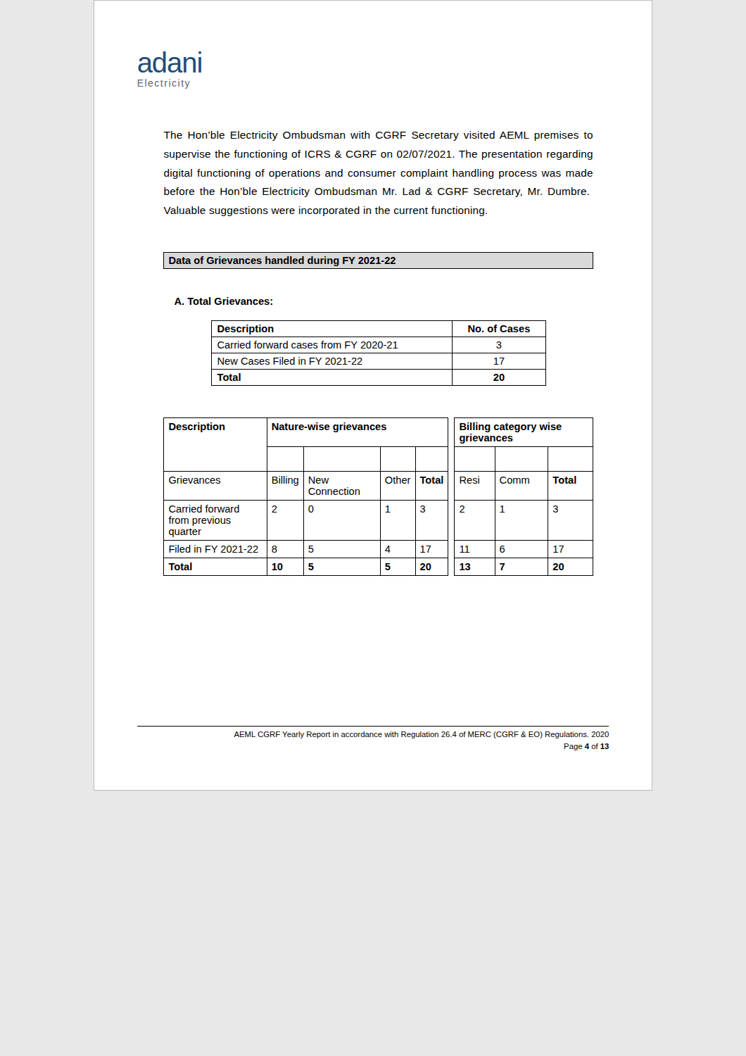adani
Electricity
The Hon’ble Electricity Ombudsman with CGRF Secretary visited AEML premises to supervise the functioning of ICRS & CGRF on 02/07/2021. The presentation regarding digital functioning of operations and consumer complaint handling process was made before the Hon’ble Electricity Ombudsman Mr. Lad & CGRF Secretary, Mr. Dumbre. Valuable suggestions were incorporated in the current functioning.
Data of Grievances handled during FY 2021-22
A. Total Grievances:
| Description | No. of Cases |
| --- | --- |
| Carried forward cases from FY 2020-21 | 3 |
| New Cases Filed in FY 2021-22 | 17 |
| Total | 20 |
| Description | Nature-wise grievances | | Billing category wise grievances |
| Grievances | Billing | New Connection | Other | Total | | Resi | Comm | Total |
| Carried forward from previous quarter | 2 | 0 | 1 | 3 | | 2 | 1 | 3 |
| Filed in FY 2021-22 | 8 | 5 | 4 | 17 | | 11 | 6 | 17 |
| Total | 10 | 5 | 5 | 20 | | 13 | 7 | 20 |
AEML CGRF Yearly Report in accordance with Regulation 26.4 of MERC (CGRF & EO) Regulations. 2020
Page 4 of 13